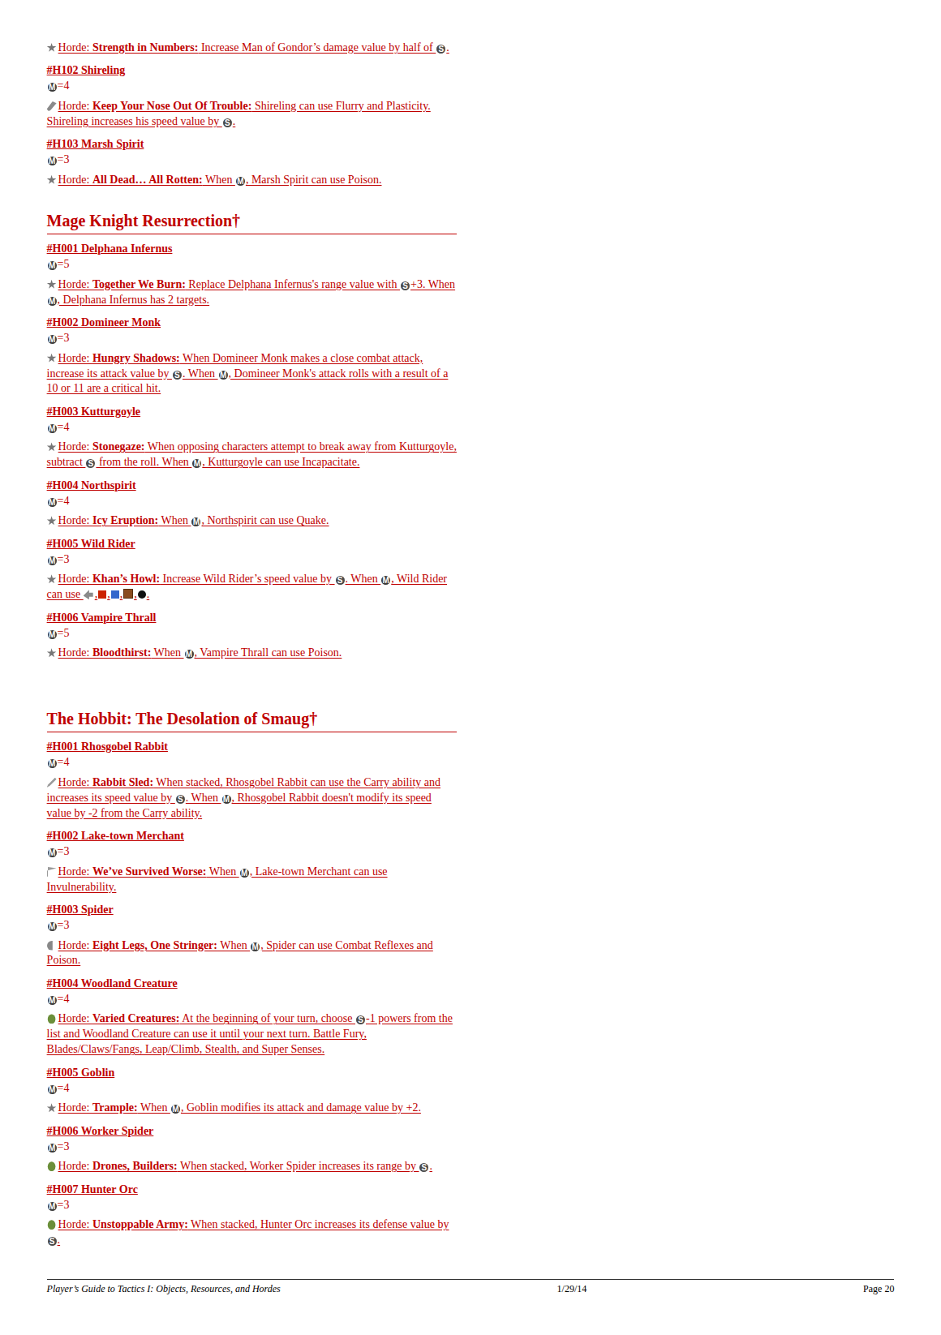Horde: Strength in Numbers: Increase Man of Gondor’s damage value by half of S.
#H102 Shireling
M=4
Horde: Keep Your Nose Out Of Trouble: Shireling can use Flurry and Plasticity. Shireling increases his speed value by S.
#H103 Marsh Spirit
M=3
Horde: All Dead… All Rotten: When M, Marsh Spirit can use Poison.
Mage Knight Resurrection†
#H001 Delphana Infernus
M=5
Horde: Together We Burn: Replace Delphana Infernus's range value with S+3. When M, Delphana Infernus has 2 targets.
#H002 Domineer Monk
M=3
Horde: Hungry Shadows: When Domineer Monk makes a close combat attack, increase its attack value by S. When M, Domineer Monk's attack rolls with a result of a 10 or 11 are a critical hit.
#H003 Kutturgoyle
M=4
Horde: Stonegaze: When opposing characters attempt to break away from Kutturgoyle, subtract S from the roll. When M, Kutturgoyle can use Incapacitate.
#H004 Northspirit
M=4
Horde: Icy Eruption: When M, Northspirit can use Quake.
#H005 Wild Rider
M=3
Horde: Khan’s Howl: Increase Wild Rider’s speed value by S. When M, Wild Rider can use , , , , .
#H006 Vampire Thrall
M=5
Horde: Bloodthirst: When M, Vampire Thrall can use Poison.
The Hobbit: The Desolation of Smaug†
#H001 Rhosgobel Rabbit
M=4
Horde: Rabbit Sled: When stacked, Rhosgobel Rabbit can use the Carry ability and increases its speed value by S. When M, Rhosgobel Rabbit doesn't modify its speed value by -2 from the Carry ability.
#H002 Lake-town Merchant
M=3
Horde: We’ve Survived Worse: When M, Lake-town Merchant can use Invulnerability.
#H003 Spider
M=3
Horde: Eight Legs, One Stringer: When M, Spider can use Combat Reflexes and Poison.
#H004 Woodland Creature
M=4
Horde: Varied Creatures: At the beginning of your turn, choose S-1 powers from the list and Woodland Creature can use it until your next turn. Battle Fury, Blades/Claws/Fangs, Leap/Climb, Stealth, and Super Senses.
#H005 Goblin
M=4
Horde: Trample: When M, Goblin modifies its attack and damage value by +2.
#H006 Worker Spider
M=3
Horde: Drones, Builders: When stacked, Worker Spider increases its range by S.
#H007 Hunter Orc
M=3
Horde: Unstoppable Army: When stacked, Hunter Orc increases its defense value by S.
Player’s Guide to Tactics I: Objects, Resources, and Hordes 1/29/14 Page 20